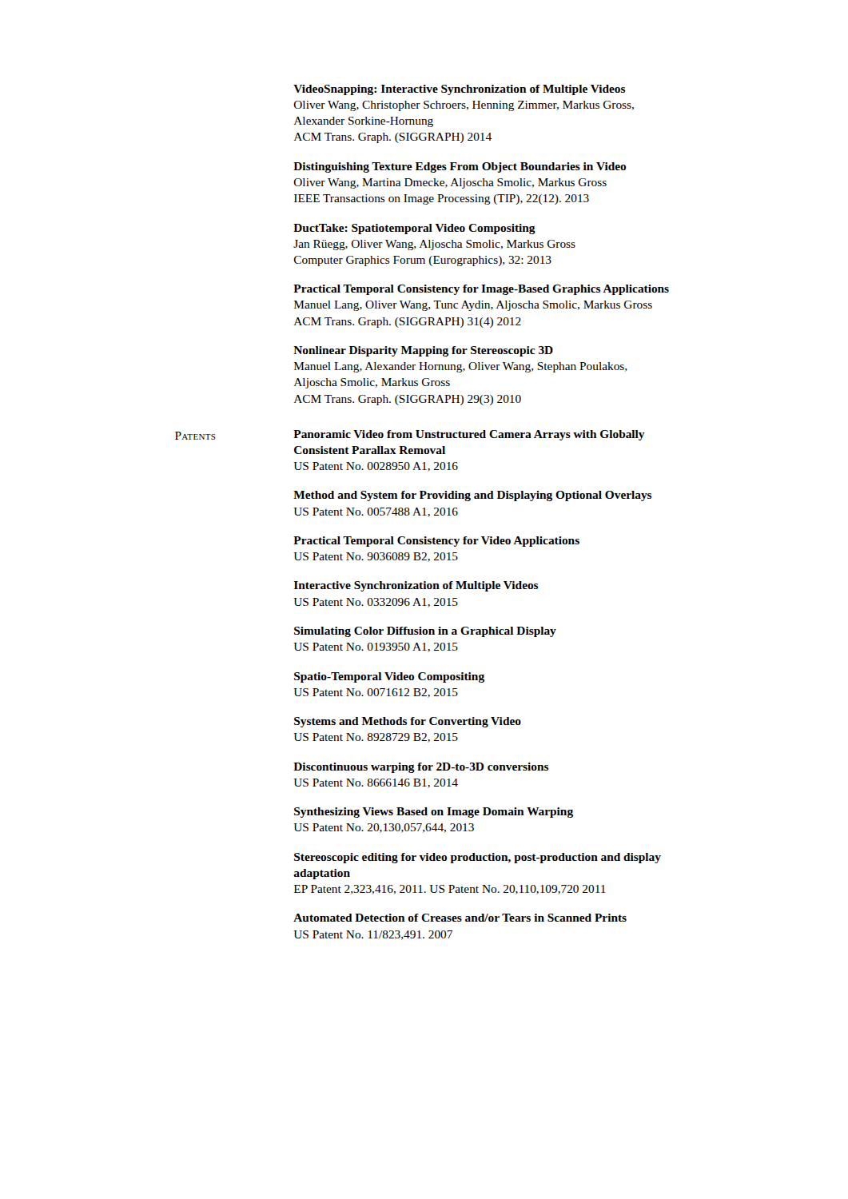VideoSnapping: Interactive Synchronization of Multiple Videos Oliver Wang, Christopher Schroers, Henning Zimmer, Markus Gross, Alexander Sorkine-Hornung ACM Trans. Graph. (SIGGRAPH) 2014
Distinguishing Texture Edges From Object Boundaries in Video Oliver Wang, Martina Dmecke, Aljoscha Smolic, Markus Gross IEEE Transactions on Image Processing (TIP), 22(12). 2013
DuctTake: Spatiotemporal Video Compositing Jan Rüegg, Oliver Wang, Aljoscha Smolic, Markus Gross Computer Graphics Forum (Eurographics), 32: 2013
Practical Temporal Consistency for Image-Based Graphics Applications Manuel Lang, Oliver Wang, Tunc Aydin, Aljoscha Smolic, Markus Gross ACM Trans. Graph. (SIGGRAPH) 31(4) 2012
Nonlinear Disparity Mapping for Stereoscopic 3D Manuel Lang, Alexander Hornung, Oliver Wang, Stephan Poulakos, Aljoscha Smolic, Markus Gross ACM Trans. Graph. (SIGGRAPH) 29(3) 2010
Patents
Panoramic Video from Unstructured Camera Arrays with Globally Consistent Parallax Removal US Patent No. 0028950 A1, 2016
Method and System for Providing and Displaying Optional Overlays US Patent No. 0057488 A1, 2016
Practical Temporal Consistency for Video Applications US Patent No. 9036089 B2, 2015
Interactive Synchronization of Multiple Videos US Patent No. 0332096 A1, 2015
Simulating Color Diffusion in a Graphical Display US Patent No. 0193950 A1, 2015
Spatio-Temporal Video Compositing US Patent No. 0071612 B2, 2015
Systems and Methods for Converting Video US Patent No. 8928729 B2, 2015
Discontinuous warping for 2D-to-3D conversions US Patent No. 8666146 B1, 2014
Synthesizing Views Based on Image Domain Warping US Patent No. 20,130,057,644, 2013
Stereoscopic editing for video production, post-production and display adaptation EP Patent 2,323,416, 2011. US Patent No. 20,110,109,720 2011
Automated Detection of Creases and/or Tears in Scanned Prints US Patent No. 11/823,491. 2007